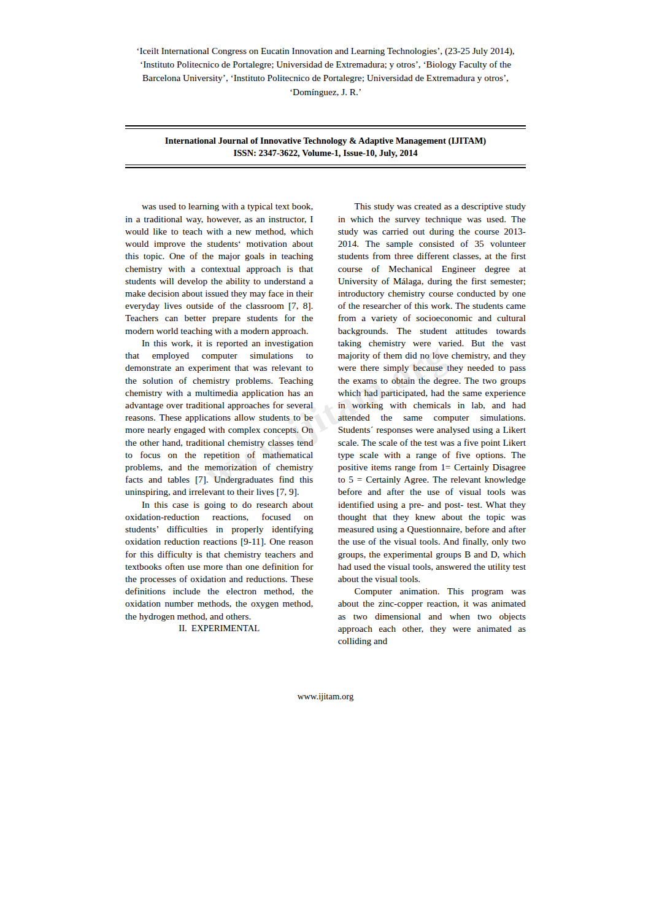‘Iceilt International Congress on Eucatin Innovation and Learning Technologies’, (23-25 July 2014),
‘Instituto Politecnico de Portalegre; Universidad de Extremadura; y otros’, ‘Biology Faculty of the
Barcelona University’, ‘Instituto Politecnico de Portalegre; Universidad de Extremadura y otros’,
‘Domínguez, J. R.’
International Journal of Innovative Technology & Adaptive Management (IJITAM)
ISSN: 2347-3622, Volume-1, Issue-10, July, 2014
www.ijitam.org
was used to learning with a typical text book, in a traditional way, however, as an instructor, I would like to teach with a new method, which would improve the students‘ motivation about this topic. One of the major goals in teaching chemistry with a contextual approach is that students will develop the ability to understand a make decision about issued they may face in their everyday lives outside of the classroom [7, 8]. Teachers can better prepare students for the modern world teaching with a modern approach.
In this work, it is reported an investigation that employed computer simulations to demonstrate an experiment that was relevant to the solution of chemistry problems. Teaching chemistry with a multimedia application has an advantage over traditional approaches for several reasons. These applications allow students to be more nearly engaged with complex concepts. On the other hand, traditional chemistry classes tend to focus on the repetition of mathematical problems, and the memorization of chemistry facts and tables [7]. Undergraduates find this uninspiring, and irrelevant to their lives [7, 9].
In this case is going to do research about oxidation-reduction reactions, focused on students’ difficulties in properly identifying oxidation reduction reactions [9-11]. One reason for this difficulty is that chemistry teachers and textbooks often use more than one definition for the processes of oxidation and reductions. These definitions include the electron method, the oxidation number methods, the oxygen method, the hydrogen method, and others.
II. EXPERIMENTAL
This study was created as a descriptive study in which the survey technique was used. The study was carried out during the course 2013-2014. The sample consisted of 35 volunteer students from three different classes, at the first course of Mechanical Engineer degree at University of Málaga, during the first semester; introductory chemistry course conducted by one of the researcher of this work. The students came from a variety of socioeconomic and cultural backgrounds. The student attitudes towards taking chemistry were varied. But the vast majority of them did no love chemistry, and they were there simply because they needed to pass the exams to obtain the degree. The two groups which had participated, had the same experience in working with chemicals in lab, and had attended the same computer simulations. Students´ responses were analysed using a Likert scale. The scale of the test was a five point Likert type scale with a range of five options. The positive items range from 1= Certainly Disagree to 5 = Certainly Agree. The relevant knowledge before and after the use of visual tools was identified using a pre- and post- test. What they thought that they knew about the topic was measured using a Questionnaire, before and after the use of the visual tools. And finally, only two groups, the experimental groups B and D, which had used the visual tools, answered the utility test about the visual tools.
Computer animation. This program was about the zinc-copper reaction, it was animated as two dimensional and when two objects approach each other, they were animated as colliding and
www.ijitam.org